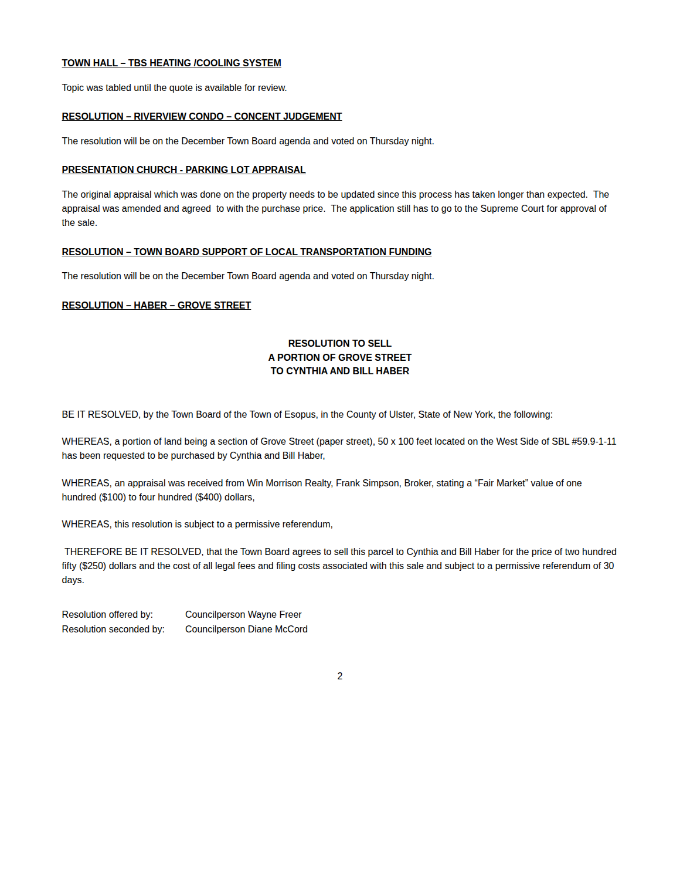TOWN HALL – TBS HEATING /COOLING SYSTEM
Topic was tabled until the quote is available for review.
RESOLUTION – RIVERVIEW CONDO – CONCENT JUDGEMENT
The resolution will be on the December Town Board agenda and voted on Thursday night.
PRESENTATION CHURCH - PARKING LOT APPRAISAL
The original appraisal which was done on the property needs to be updated since this process has taken longer than expected. The appraisal was amended and agreed to with the purchase price. The application still has to go to the Supreme Court for approval of the sale.
RESOLUTION – TOWN BOARD SUPPORT OF LOCAL TRANSPORTATION FUNDING
The resolution will be on the December Town Board agenda and voted on Thursday night.
RESOLUTION – HABER – GROVE STREET
RESOLUTION TO SELL A PORTION OF GROVE STREET TO CYNTHIA AND BILL HABER
BE IT RESOLVED, by the Town Board of the Town of Esopus, in the County of Ulster, State of New York, the following:
WHEREAS, a portion of land being a section of Grove Street (paper street), 50 x 100 feet located on the West Side of SBL #59.9-1-11 has been requested to be purchased by Cynthia and Bill Haber,
WHEREAS, an appraisal was received from Win Morrison Realty, Frank Simpson, Broker, stating a “Fair Market” value of one hundred ($100) to four hundred ($400) dollars,
WHEREAS, this resolution is subject to a permissive referendum,
THEREFORE BE IT RESOLVED, that the Town Board agrees to sell this parcel to Cynthia and Bill Haber for the price of two hundred fifty ($250) dollars and the cost of all legal fees and filing costs associated with this sale and subject to a permissive referendum of 30 days.
| Resolution offered by: | Councilperson Wayne Freer |
| Resolution seconded by: | Councilperson Diane McCord |
2